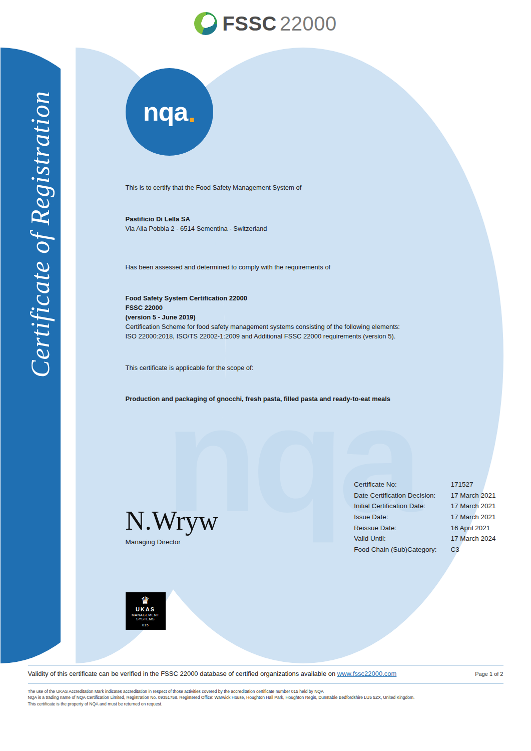FSSC22000
Certificate of Registration
nqa
nqa.
This is to certify that the Food Safety Management System of
Pastificio Di Lella SA
Via Alla Pobbia 2 - 6514 Sementina - Switzerland
Has been assessed and determined to comply with the requirements of
Food Safety System Certification 22000
FSSC 22000
(version 5 - June 2019)
Certification Scheme for food safety management systems consisting of the following elements:
ISO 22000:2018, ISO/TS 22002-1:2009 and Additional FSSC 22000 requirements (version 5).
This certificate is applicable for the scope of:
Production and packaging of gnocchi, fresh pasta, filled pasta and ready-to-eat meals
| Certificate No: | 171527 |
| Date Certification Decision: | 17 March 2021 |
| Initial Certification Date: | 17 March 2021 |
| Issue Date: | 17 March 2021 |
| Reissue Date: | 16 April 2021 |
| Valid Until: | 17 March 2024 |
| Food Chain (Sub)Category: | C3 |
N.Wryw
Managing Director
♛
UKAS
MANAGEMENT
SYSTEMS
015
Validity of this certificate can be verified in the FSSC 22000 database of certified organizations available on www.fssc22000.com
Page 1 of 2
The use of the UKAS Accreditation Mark indicates accreditation in respect of those activities covered by the accreditation certificate number 015 held by NQA
NQA is a trading name of NQA Certification Limited, Registration No. 09351758. Registered Office: Warwick House, Houghton Hall Park, Houghton Regis, Dunstable Bedfordshire LU5 5ZX, United Kingdom.
This certificate is the property of NQA and must be returned on request.